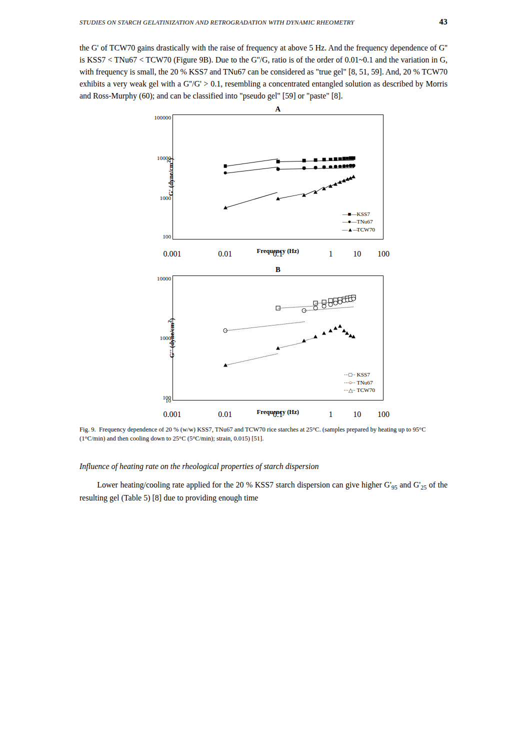Studies on Starch Gelatinization and Retrogradation with Dynamic Rheometry 43
the G' of TCW70 gains drastically with the raise of frequency at above 5 Hz. And the frequency dependence of G'' is KSS7 < TNu67 < TCW70 (Figure 9B). Due to the G''/G, ratio is of the order of 0.01~0.1 and the variation in G, with frequency is small, the 20 % KSS7 and TNu67 can be considered as "true gel" [8, 51, 59]. And, 20 % TCW70 exhibits a very weak gel with a G''/G' > 0.1, resembling a concentrated entangled solution as described by Morris and Ross-Murphy (60); and can be classified into "pseudo gel" [59] or "paste" [8].
A G' (dyne/cm2)
100000 10000 1000 100
—■—KSS7
—●—TNu67
—▲—TCW70
0.001 0.01 0.1 1 10 100
Frequency (Hz)
B G'' (dyne/cm2)
10000 1000 100 10
10
···□··KSS7
···○··TNu67
···△··TCW70
0.001 0.01 0.1 1 10 100
Frequency (Hz)
Fig. 9. Frequency dependence of 20 % (w/w) KSS7, TNu67 and TCW70 rice starches at 25°C. (samples prepared by heating up to 95°C (1°C/min) and then cooling down to 25°C (5°C/min); strain, 0.015) [51].
Influence of heating rate on the rheological properties of starch dispersion
Lower heating/cooling rate applied for the 20 % KSS7 starch dispersion can give higher G'95 and G'25 of the resulting gel (Table 5) [8] due to providing enough time